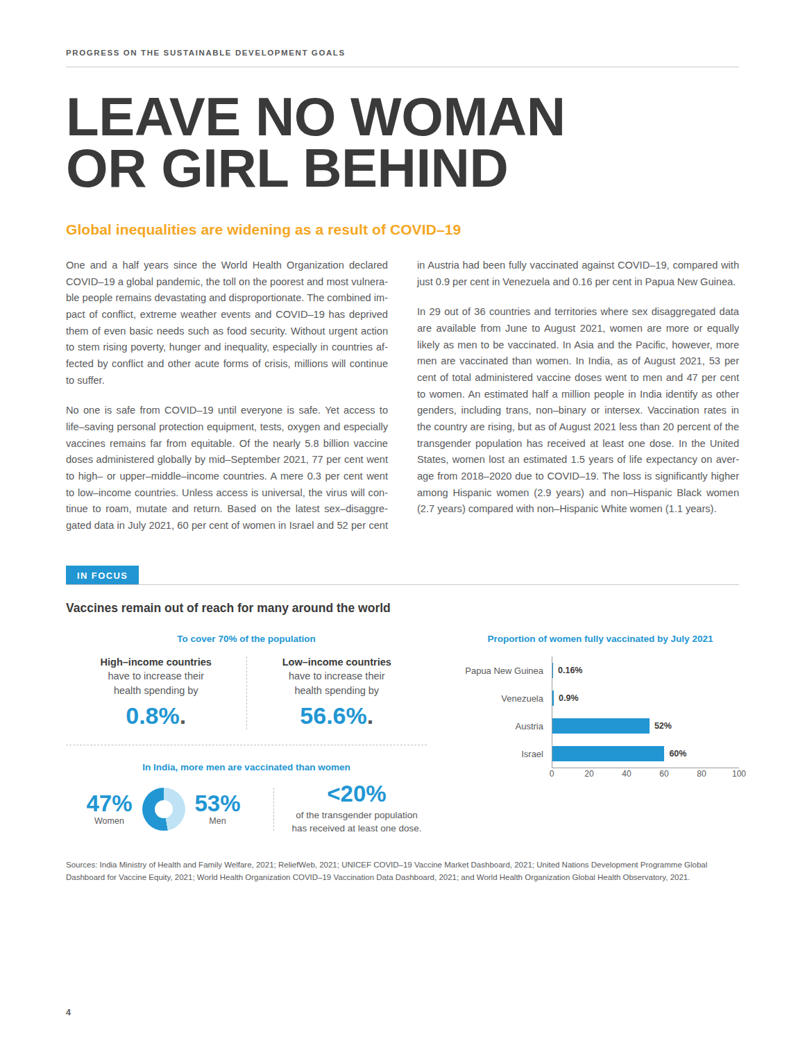Progress on the Sustainable Development Goals
Leave no woman
or girl behind
Global inequalities are widening as a result of COVID–19
One and a half years since the World Health Organization declared COVID–19 a global pandemic, the toll on the poorest and most vulnerable people remains devastating and disproportionate. The combined impact of conflict, extreme weather events and COVID–19 has deprived them of even basic needs such as food security. Without urgent action to stem rising poverty, hunger and inequality, especially in countries affected by conflict and other acute forms of crisis, millions will continue to suffer.
No one is safe from COVID–19 until everyone is safe. Yet access to life–saving personal protection equipment, tests, oxygen and especially vaccines remains far from equitable. Of the nearly 5.8 billion vaccine doses administered globally by mid–September 2021, 77 per cent went to high– or upper–middle–income countries. A mere 0.3 per cent went to low–income countries. Unless access is universal, the virus will continue to roam, mutate and return. Based on the latest sex–disaggregated data in July 2021, 60 per cent of women in Israel and 52 per cent in Austria had been fully vaccinated against COVID–19, compared with just 0.9 per cent in Venezuela and 0.16 per cent in Papua New Guinea.
In 29 out of 36 countries and territories where sex disaggregated data are available from June to August 2021, women are more or equally likely as men to be vaccinated. In Asia and the Pacific, however, more men are vaccinated than women. In India, as of August 2021, 53 per cent of total administered vaccine doses went to men and 47 per cent to women. An estimated half a million people in India identify as other genders, including trans, non–binary or intersex. Vaccination rates in the country are rising, but as of August 2021 less than 20 percent of the transgender population has received at least one dose. In the United States, women lost an estimated 1.5 years of life expectancy on average from 2018–2020 due to COVID–19. The loss is significantly higher among Hispanic women (2.9 years) and non–Hispanic Black women (2.7 years) compared with non–Hispanic White women (1.1 years).
In focus
Vaccines remain out of reach for many around the world
To cover 70% of the population
High–income countries have to increase their
health spending by 0.8%.
Low–income countries have to increase their
health spending by 56.6%.
In India, more men are vaccinated than women
47%
Women
53%
Men
<20%
of the transgender population
has received at least one dose.
Proportion of women fully vaccinated by July 2021
Papua New Guinea
0.16%
Venezuela
0.9%
Austria
52%
Israel
60%
0 20 40 60 80 100
Sources: India Ministry of Health and Family Welfare, 2021; ReliefWeb, 2021; UNICEF COVID–19 Vaccine Market Dashboard, 2021; United Nations Development Programme Global Dashboard for Vaccine Equity, 2021; World Health Organization COVID–19 Vaccination Data Dashboard, 2021; and World Health Organization Global Health Observatory, 2021.
4